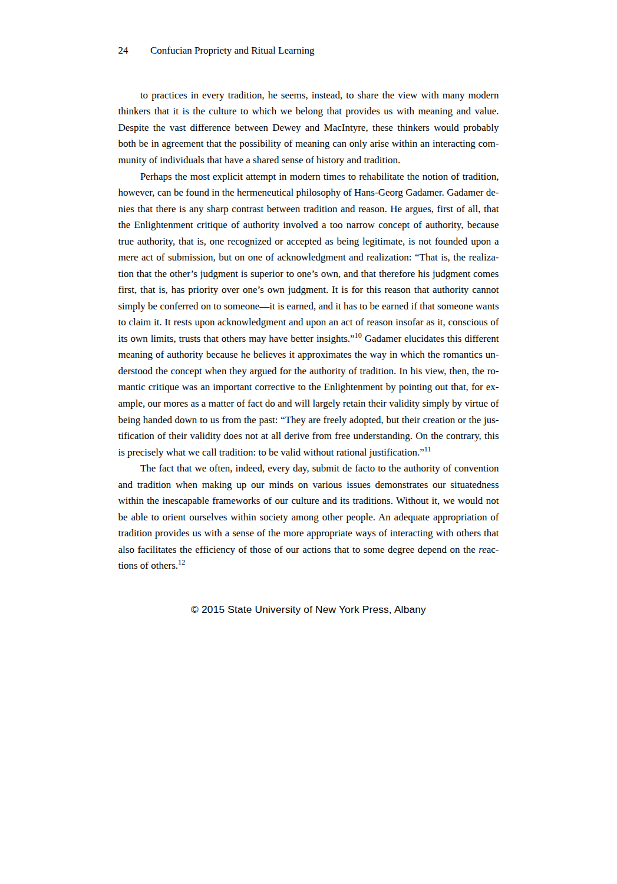24 Confucian Propriety and Ritual Learning
to practices in every tradition, he seems, instead, to share the view with many modern thinkers that it is the culture to which we belong that provides us with meaning and value. Despite the vast difference between Dewey and MacIntyre, these thinkers would probably both be in agreement that the possibility of meaning can only arise within an interacting community of individuals that have a shared sense of history and tradition.
Perhaps the most explicit attempt in modern times to rehabilitate the notion of tradition, however, can be found in the hermeneutical philosophy of Hans-Georg Gadamer. Gadamer denies that there is any sharp contrast between tradition and reason. He argues, first of all, that the Enlightenment critique of authority involved a too narrow concept of authority, because true authority, that is, one recognized or accepted as being legitimate, is not founded upon a mere act of submission, but on one of acknowledgment and realization: “That is, the realization that the other’s judgment is superior to one’s own, and that therefore his judgment comes first, that is, has priority over one’s own judgment. It is for this reason that authority cannot simply be conferred on to someone—it is earned, and it has to be earned if that someone wants to claim it. It rests upon acknowledgment and upon an act of reason insofar as it, conscious of its own limits, trusts that others may have better insights.”10 Gadamer elucidates this different meaning of authority because he believes it approximates the way in which the romantics understood the concept when they argued for the authority of tradition. In his view, then, the romantic critique was an important corrective to the Enlightenment by pointing out that, for example, our mores as a matter of fact do and will largely retain their validity simply by virtue of being handed down to us from the past: “They are freely adopted, but their creation or the justification of their validity does not at all derive from free understanding. On the contrary, this is precisely what we call tradition: to be valid without rational justification.”11
The fact that we often, indeed, every day, submit de facto to the authority of convention and tradition when making up our minds on various issues demonstrates our situatedness within the inescapable frameworks of our culture and its traditions. Without it, we would not be able to orient ourselves within society among other people. An adequate appropriation of tradition provides us with a sense of the more appropriate ways of interacting with others that also facilitates the efficiency of those of our actions that to some degree depend on the reactions of others.12
© 2015 State University of New York Press, Albany